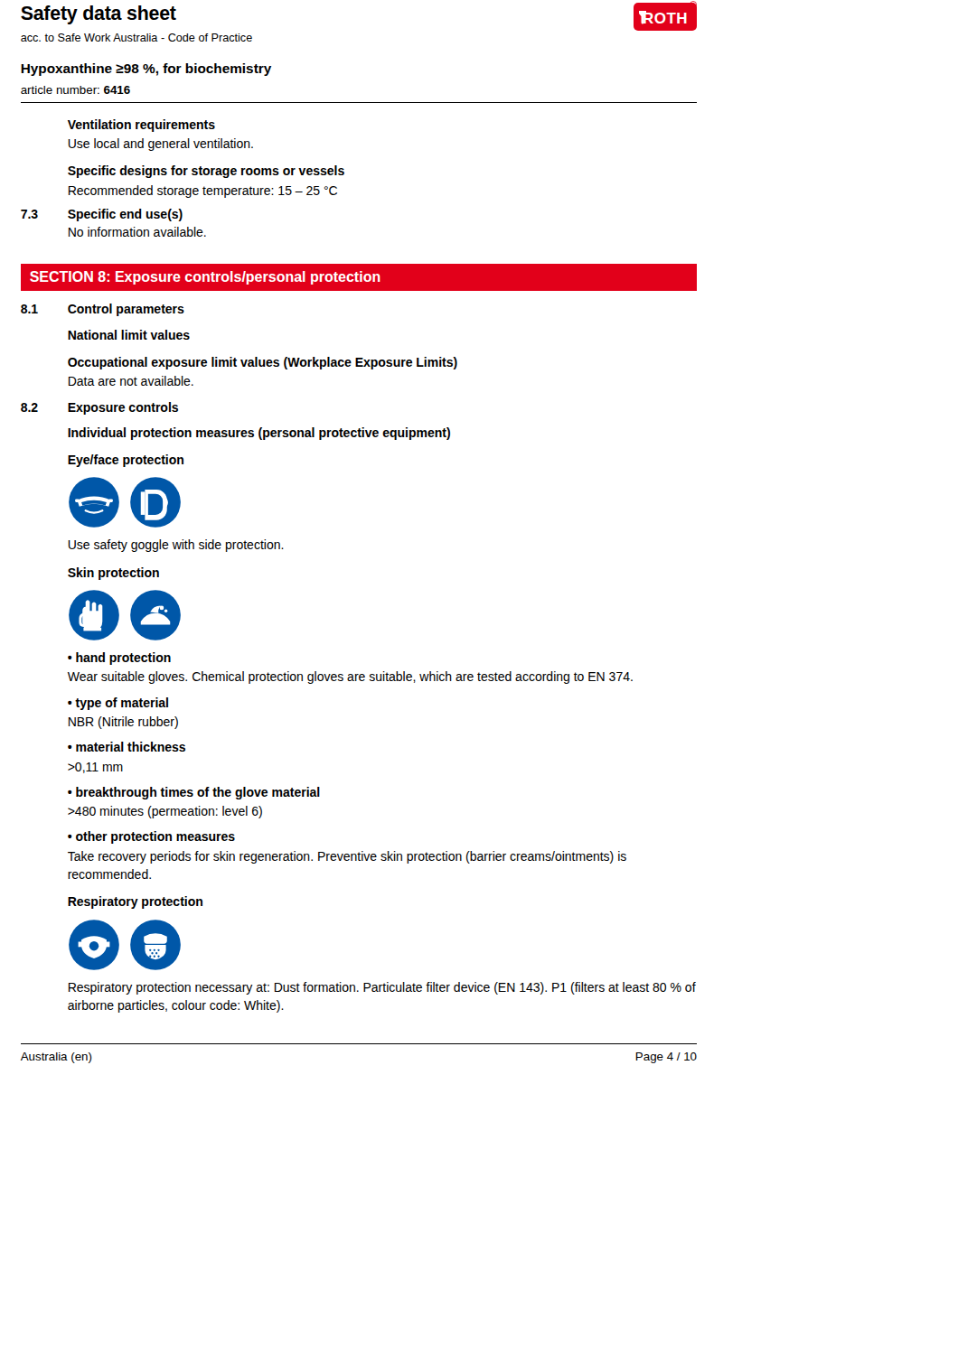R ROTH
Safety data sheet
acc. to Safe Work Australia - Code of Practice
Hypoxanthine ≥98 %, for biochemistry
article number: 6416
Ventilation requirements
Use local and general ventilation.
Specific designs for storage rooms or vessels
Recommended storage temperature: 15 – 25 °C
7.3
Specific end use(s)
No information available.
SECTION 8: Exposure controls/personal protection
8.1
Control parameters
National limit values
Occupational exposure limit values (Workplace Exposure Limits)
Data are not available.
8.2
Exposure controls
Individual protection measures (personal protective equipment)
Eye/face protection
Use safety goggle with side protection.
Skin protection
hand protection
Wear suitable gloves. Chemical protection gloves are suitable, which are tested according to EN 374.
type of material
NBR (Nitrile rubber)
material thickness
>0,11 mm
breakthrough times of the glove material
>480 minutes (permeation: level 6)
other protection measures
Take recovery periods for skin regeneration. Preventive skin protection (barrier creams/ointments) is recommended.
Respiratory protection
Respiratory protection necessary at: Dust formation. Particulate filter device (EN 143). P1 (filters at least 80 % of airborne particles, colour code: White).
Australia (en) Page 4 / 10